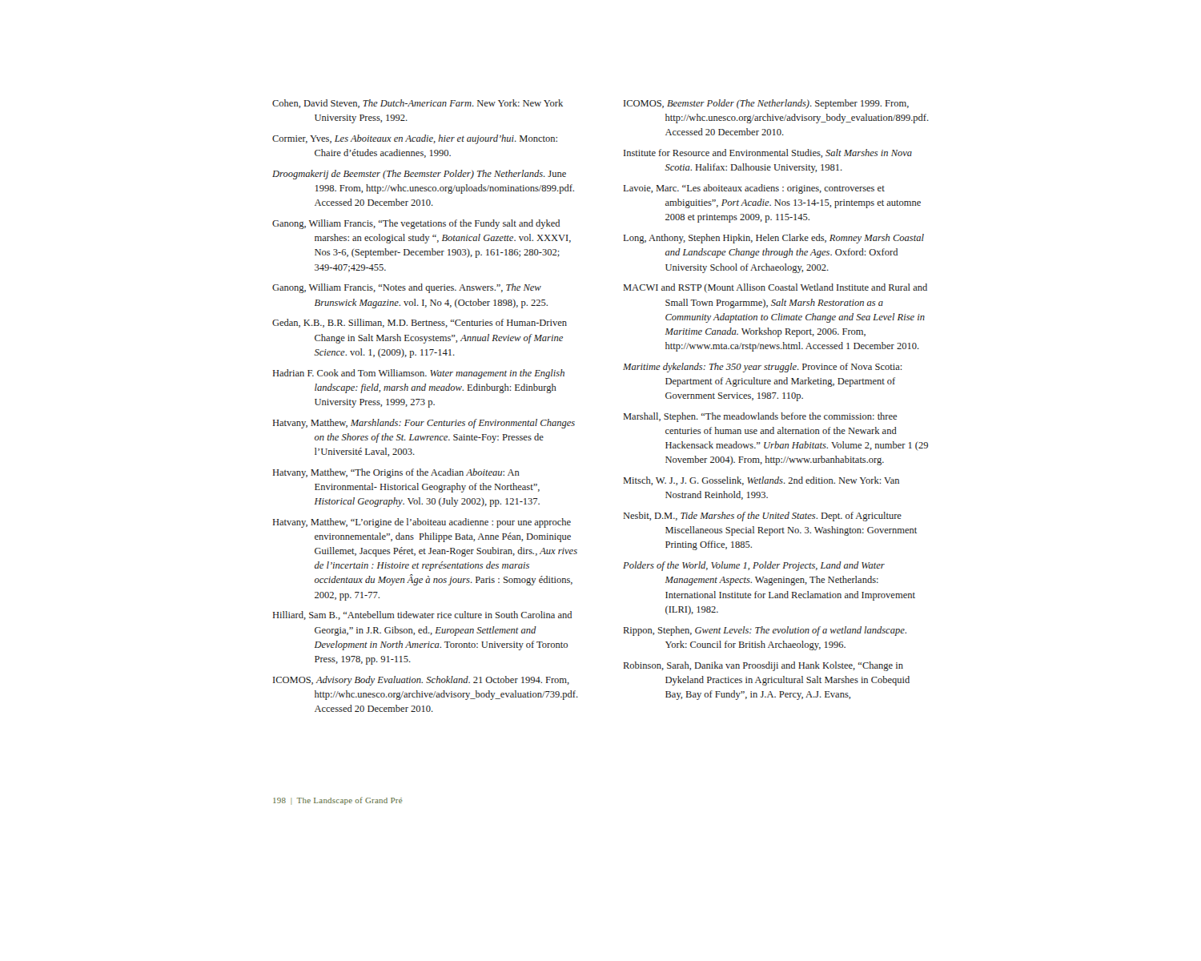Cohen, David Steven, The Dutch-American Farm. New York: New York University Press, 1992.
Cormier, Yves, Les Aboiteaux en Acadie, hier et aujourd’hui. Moncton: Chaire d’études acadiennes, 1990.
Droogmakerij de Beemster (The Beemster Polder) The Netherlands. June 1998. From, http://whc.unesco.org/uploads/nominations/899.pdf. Accessed 20 December 2010.
Ganong, William Francis, “The vegetations of the Fundy salt and dyked marshes: an ecological study “, Botanical Gazette. vol. XXXVI, Nos 3-6, (September- December 1903), p. 161-186; 280-302; 349-407;429-455.
Ganong, William Francis, “Notes and queries. Answers.”, The New Brunswick Magazine. vol. I, No 4, (October 1898), p. 225.
Gedan, K.B., B.R. Silliman, M.D. Bertness, “Centuries of Human-Driven Change in Salt Marsh Ecosystems”, Annual Review of Marine Science. vol. 1, (2009), p. 117-141.
Hadrian F. Cook and Tom Williamson. Water management in the English landscape: field, marsh and meadow. Edinburgh: Edinburgh University Press, 1999, 273 p.
Hatvany, Matthew, Marshlands: Four Centuries of Environmental Changes on the Shores of the St. Lawrence. Sainte-Foy: Presses de l’Université Laval, 2003.
Hatvany, Matthew, “The Origins of the Acadian Aboiteau: An Environmental- Historical Geography of the Northeast”, Historical Geography. Vol. 30 (July 2002), pp. 121-137.
Hatvany, Matthew, “L’origine de l’aboiteau acadienne : pour une approche environnementale”, dans Philippe Bata, Anne Péan, Dominique Guillemet, Jacques Péret, et Jean-Roger Soubiran, dirs., Aux rives de l’incertain : Histoire et représentations des marais occidentaux du Moyen Âge à nos jours. Paris : Somogy éditions, 2002, pp. 71-77.
Hilliard, Sam B., “Antebellum tidewater rice culture in South Carolina and Georgia,” in J.R. Gibson, ed., European Settlement and Development in North America. Toronto: University of Toronto Press, 1978, pp. 91-115.
ICOMOS, Advisory Body Evaluation. Schokland. 21 October 1994. From, http://whc.unesco.org/archive/advisory_body_evaluation/739.pdf. Accessed 20 December 2010.
ICOMOS, Beemster Polder (The Netherlands). September 1999. From, http://whc.unesco.org/archive/advisory_body_evaluation/899.pdf. Accessed 20 December 2010.
Institute for Resource and Environmental Studies, Salt Marshes in Nova Scotia. Halifax: Dalhousie University, 1981.
Lavoie, Marc. “Les aboiteaux acadiens : origines, controverses et ambiguities”, Port Acadie. Nos 13-14-15, printemps et automne 2008 et printemps 2009, p. 115-145.
Long, Anthony, Stephen Hipkin, Helen Clarke eds, Romney Marsh Coastal and Landscape Change through the Ages. Oxford: Oxford University School of Archaeology, 2002.
MACWI and RSTP (Mount Allison Coastal Wetland Institute and Rural and Small Town Progarmme), Salt Marsh Restoration as a Community Adaptation to Climate Change and Sea Level Rise in Maritime Canada. Workshop Report, 2006. From, http://www.mta.ca/rstp/news.html. Accessed 1 December 2010.
Maritime dykelands: The 350 year struggle. Province of Nova Scotia: Department of Agriculture and Marketing, Department of Government Services, 1987. 110p.
Marshall, Stephen. “The meadowlands before the commission: three centuries of human use and alternation of the Newark and Hackensack meadows.” Urban Habitats. Volume 2, number 1 (29 November 2004). From, http://www.urbanhabitats.org.
Mitsch, W. J., J. G. Gosselink, Wetlands. 2nd edition. New York: Van Nostrand Reinhold, 1993.
Nesbit, D.M., Tide Marshes of the United States. Dept. of Agriculture Miscellaneous Special Report No. 3. Washington: Government Printing Office, 1885.
Polders of the World, Volume 1, Polder Projects, Land and Water Management Aspects. Wageningen, The Netherlands: International Institute for Land Reclamation and Improvement (ILRI), 1982.
Rippon, Stephen, Gwent Levels: The evolution of a wetland landscape. York: Council for British Archaeology, 1996.
Robinson, Sarah, Danika van Proosdiji and Hank Kolstee, “Change in Dykeland Practices in Agricultural Salt Marshes in Cobequid Bay, Bay of Fundy”, in J.A. Percy, A.J. Evans,
198|The Landscape of Grand Pré